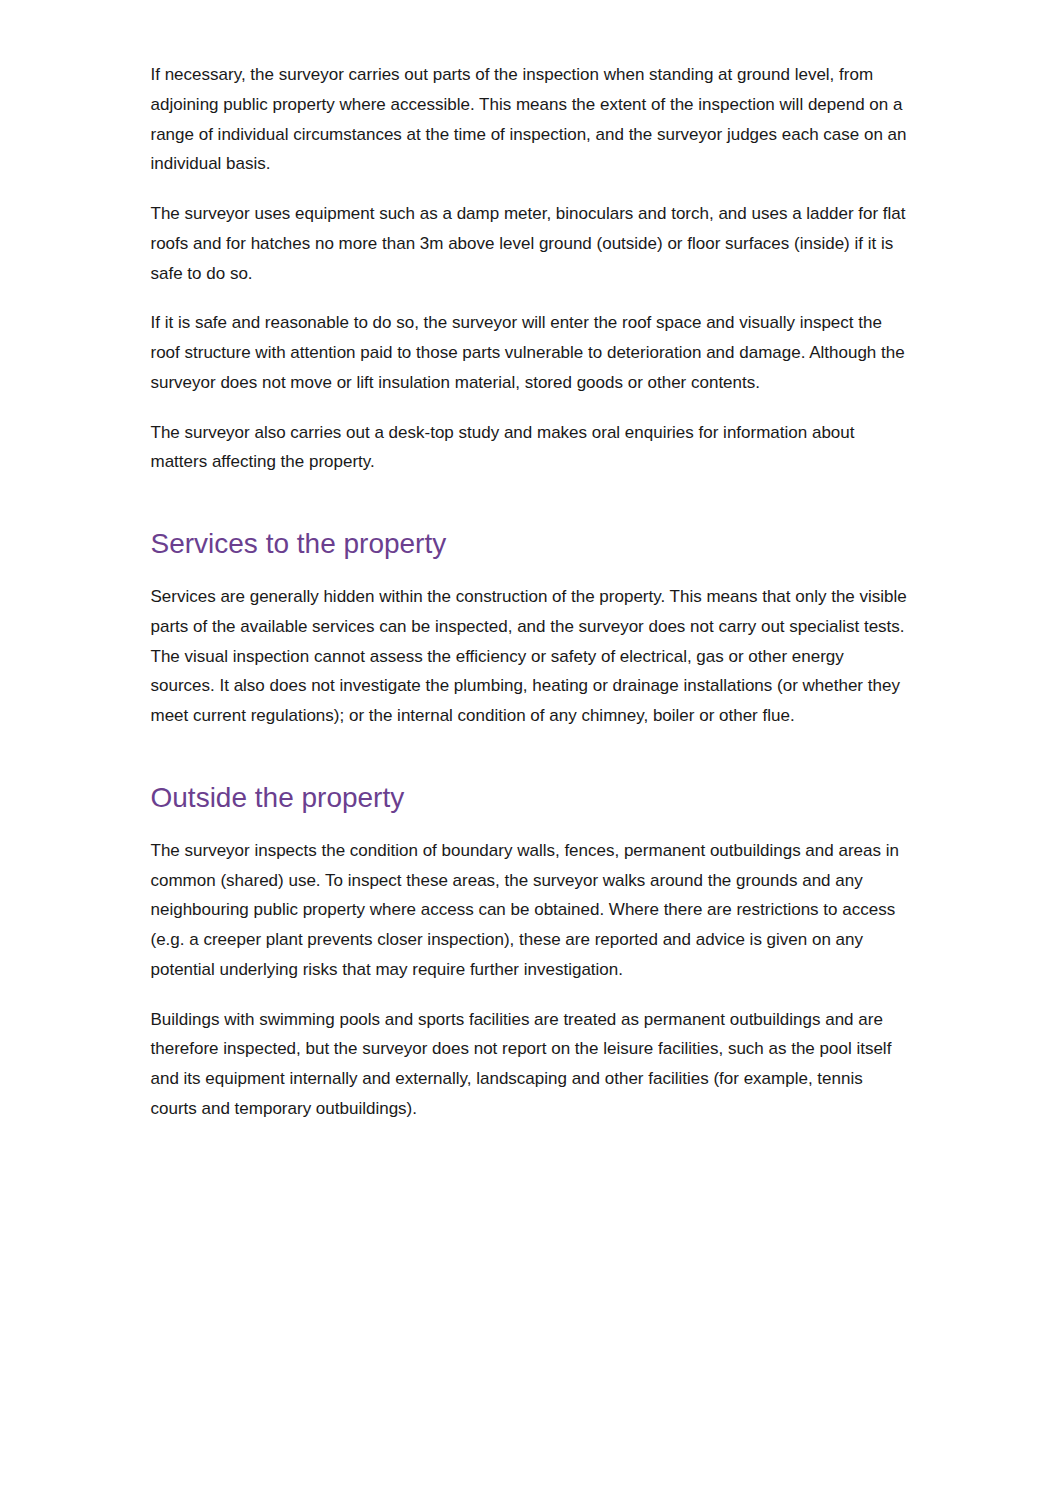If necessary, the surveyor carries out parts of the inspection when standing at ground level, from adjoining public property where accessible. This means the extent of the inspection will depend on a range of individual circumstances at the time of inspection, and the surveyor judges each case on an individual basis.
The surveyor uses equipment such as a damp meter, binoculars and torch, and uses a ladder for flat roofs and for hatches no more than 3m above level ground (outside) or floor surfaces (inside) if it is safe to do so.
If it is safe and reasonable to do so, the surveyor will enter the roof space and visually inspect the roof structure with attention paid to those parts vulnerable to deterioration and damage. Although the surveyor does not move or lift insulation material, stored goods or other contents.
The surveyor also carries out a desk-top study and makes oral enquiries for information about matters affecting the property.
Services to the property
Services are generally hidden within the construction of the property. This means that only the visible parts of the available services can be inspected, and the surveyor does not carry out specialist tests. The visual inspection cannot assess the efficiency or safety of electrical, gas or other energy sources. It also does not investigate the plumbing, heating or drainage installations (or whether they meet current regulations); or the internal condition of any chimney, boiler or other flue.
Outside the property
The surveyor inspects the condition of boundary walls, fences, permanent outbuildings and areas in common (shared) use. To inspect these areas, the surveyor walks around the grounds and any neighbouring public property where access can be obtained. Where there are restrictions to access (e.g. a creeper plant prevents closer inspection), these are reported and advice is given on any potential underlying risks that may require further investigation.
Buildings with swimming pools and sports facilities are treated as permanent outbuildings and are therefore inspected, but the surveyor does not report on the leisure facilities, such as the pool itself and its equipment internally and externally, landscaping and other facilities (for example, tennis courts and temporary outbuildings).